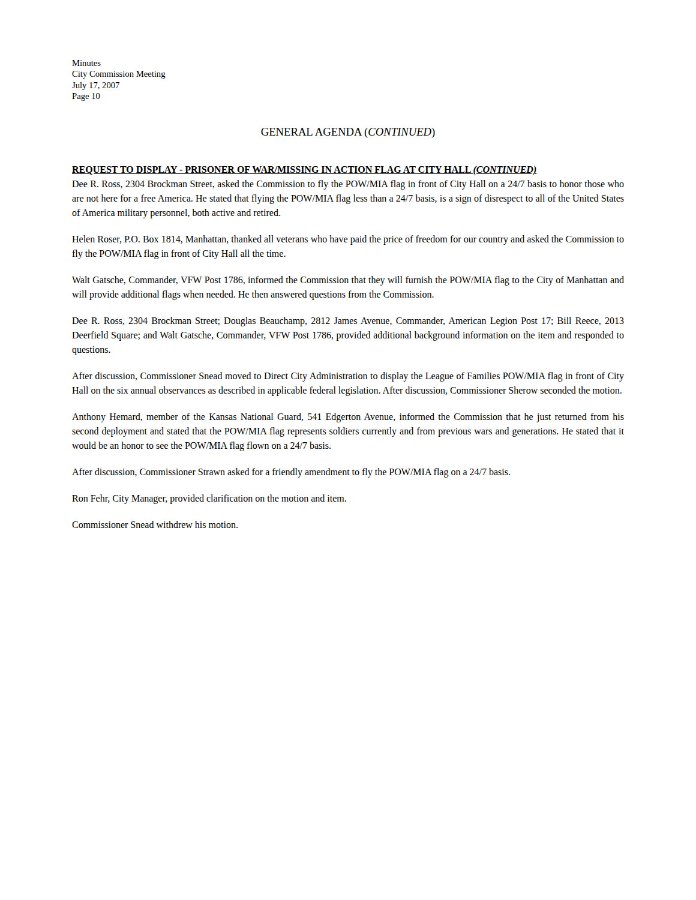Minutes
City Commission Meeting
July 17, 2007
Page 10
GENERAL AGENDA (CONTINUED)
REQUEST TO DISPLAY - PRISONER OF WAR/MISSING IN ACTION FLAG AT CITY HALL (CONTINUED)
Dee R. Ross, 2304 Brockman Street, asked the Commission to fly the POW/MIA flag in front of City Hall on a 24/7 basis to honor those who are not here for a free America. He stated that flying the POW/MIA flag less than a 24/7 basis, is a sign of disrespect to all of the United States of America military personnel, both active and retired.
Helen Roser, P.O. Box 1814, Manhattan, thanked all veterans who have paid the price of freedom for our country and asked the Commission to fly the POW/MIA flag in front of City Hall all the time.
Walt Gatsche, Commander, VFW Post 1786, informed the Commission that they will furnish the POW/MIA flag to the City of Manhattan and will provide additional flags when needed. He then answered questions from the Commission.
Dee R. Ross, 2304 Brockman Street; Douglas Beauchamp, 2812 James Avenue, Commander, American Legion Post 17; Bill Reece, 2013 Deerfield Square; and Walt Gatsche, Commander, VFW Post 1786, provided additional background information on the item and responded to questions.
After discussion, Commissioner Snead moved to Direct City Administration to display the League of Families POW/MIA flag in front of City Hall on the six annual observances as described in applicable federal legislation. After discussion, Commissioner Sherow seconded the motion.
Anthony Hemard, member of the Kansas National Guard, 541 Edgerton Avenue, informed the Commission that he just returned from his second deployment and stated that the POW/MIA flag represents soldiers currently and from previous wars and generations. He stated that it would be an honor to see the POW/MIA flag flown on a 24/7 basis.
After discussion, Commissioner Strawn asked for a friendly amendment to fly the POW/MIA flag on a 24/7 basis.
Ron Fehr, City Manager, provided clarification on the motion and item.
Commissioner Snead withdrew his motion.